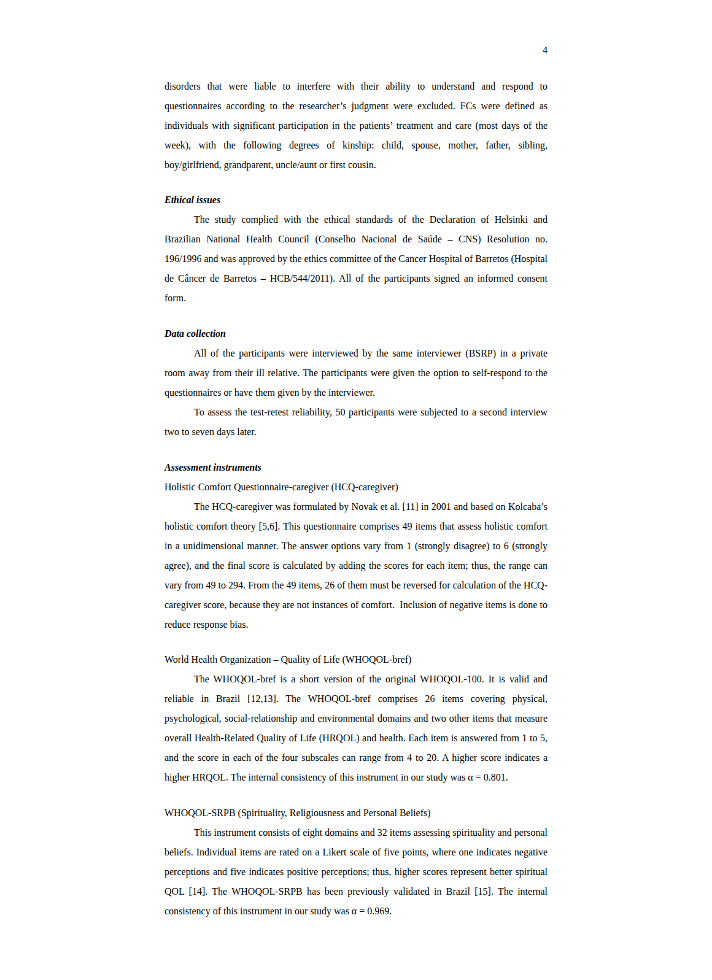4
disorders that were liable to interfere with their ability to understand and respond to questionnaires according to the researcher’s judgment were excluded. FCs were defined as individuals with significant participation in the patients’ treatment and care (most days of the week), with the following degrees of kinship: child, spouse, mother, father, sibling, boy/girlfriend, grandparent, uncle/aunt or first cousin.
Ethical issues
The study complied with the ethical standards of the Declaration of Helsinki and Brazilian National Health Council (Conselho Nacional de Saúde – CNS) Resolution no. 196/1996 and was approved by the ethics committee of the Cancer Hospital of Barretos (Hospital de Câncer de Barretos – HCB/544/2011). All of the participants signed an informed consent form.
Data collection
All of the participants were interviewed by the same interviewer (BSRP) in a private room away from their ill relative. The participants were given the option to self-respond to the questionnaires or have them given by the interviewer.
To assess the test-retest reliability, 50 participants were subjected to a second interview two to seven days later.
Assessment instruments
Holistic Comfort Questionnaire-caregiver (HCQ-caregiver)
The HCQ-caregiver was formulated by Novak et al. [11] in 2001 and based on Kolcaba’s holistic comfort theory [5,6]. This questionnaire comprises 49 items that assess holistic comfort in a unidimensional manner. The answer options vary from 1 (strongly disagree) to 6 (strongly agree), and the final score is calculated by adding the scores for each item; thus, the range can vary from 49 to 294. From the 49 items, 26 of them must be reversed for calculation of the HCQ-caregiver score, because they are not instances of comfort. Inclusion of negative items is done to reduce response bias.
World Health Organization – Quality of Life (WHOQOL-bref)
The WHOQOL-bref is a short version of the original WHOQOL-100. It is valid and reliable in Brazil [12,13]. The WHOQOL-bref comprises 26 items covering physical, psychological, social-relationship and environmental domains and two other items that measure overall Health-Related Quality of Life (HRQOL) and health. Each item is answered from 1 to 5, and the score in each of the four subscales can range from 4 to 20. A higher score indicates a higher HRQOL. The internal consistency of this instrument in our study was α = 0.801.
WHOQOL-SRPB (Spirituality, Religiousness and Personal Beliefs)
This instrument consists of eight domains and 32 items assessing spirituality and personal beliefs. Individual items are rated on a Likert scale of five points, where one indicates negative perceptions and five indicates positive perceptions; thus, higher scores represent better spiritual QOL [14]. The WHOQOL-SRPB has been previously validated in Brazil [15]. The internal consistency of this instrument in our study was α = 0.969.